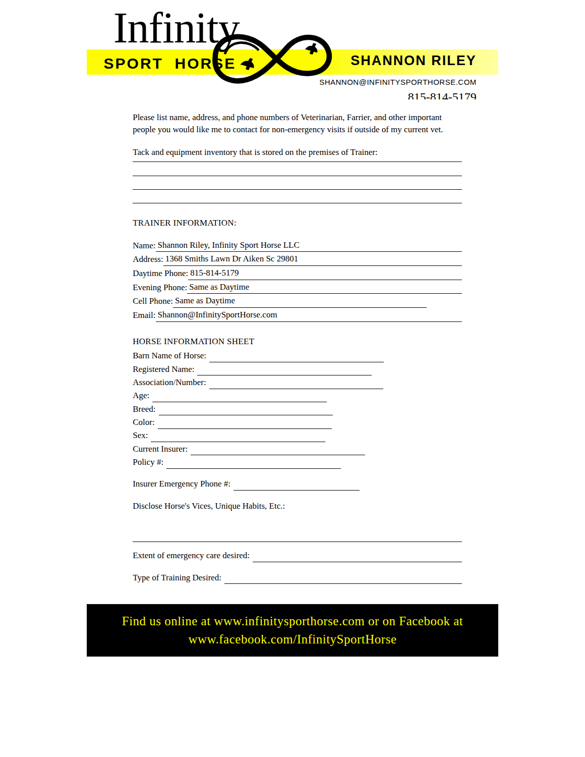Infinity
SPORT HORSE
SHANNON RILEY
SHANNON@INFINITYSPORTHORSE.COM
815-814-5179
Please list name, address, and phone numbers of Veterinarian, Farrier, and other important people you would like me to contact for non-emergency visits if outside of my current vet.
Tack and equipment inventory that is stored on the premises of Trainer:
TRAINER INFORMATION:
Name: Shannon Riley, Infinity Sport Horse LLC
Address: 1368 Smiths Lawn Dr Aiken Sc 29801
Daytime Phone: 815-814-5179
Evening Phone: Same as Daytime
Cell Phone: Same as Daytime
Email: Shannon@InfinitySportHorse.com
HORSE INFORMATION SHEET
Barn Name of Horse:
Registered Name:
Association/Number:
Age:
Breed:
Color:
Sex:
Current Insurer:
Policy #:
Insurer Emergency Phone #:
Disclose Horse's Vices, Unique Habits, Etc.:
Extent of emergency care desired:
Type of Training Desired:
Find us online at www.infinitysporthorse.com or on Facebook at www.facebook.com/InfinitySportHorse